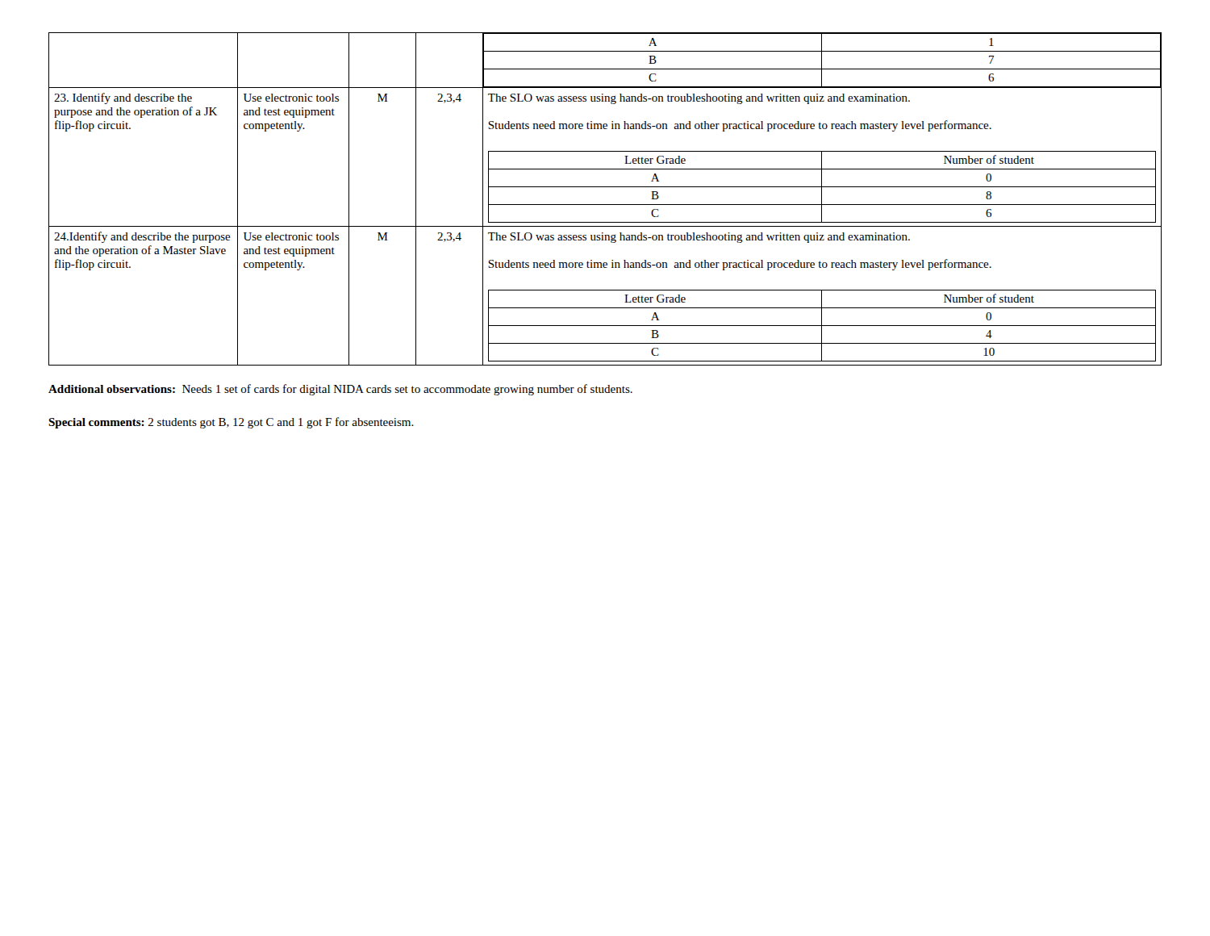| | | | | / A / 1 / / B / 7 / / C / 6 / |
| 23. Identify and describe the purpose and the operation of a JK flip-flop circuit. | Use electronic tools and test equipment competently. | M | 2,3,4 | The SLO was assess using hands-on troubleshooting and written quiz and examination. Students need more time in hands-on and other practical procedure to reach mastery level performance. / Letter Grade / Number of student / / A / 0 / / B / 8 / / C / 6 / |
| 24.Identify and describe the purpose and the operation of a Master Slave flip-flop circuit. | Use electronic tools and test equipment competently. | M | 2,3,4 | The SLO was assess using hands-on troubleshooting and written quiz and examination. Students need more time in hands-on and other practical procedure to reach mastery level performance. / Letter Grade / Number of student / / A / 0 / / B / 4 / / C / 10 / |
Additional observations: Needs 1 set of cards for digital NIDA cards set to accommodate growing number of students.
Special comments: 2 students got B, 12 got C and 1 got F for absenteeism.